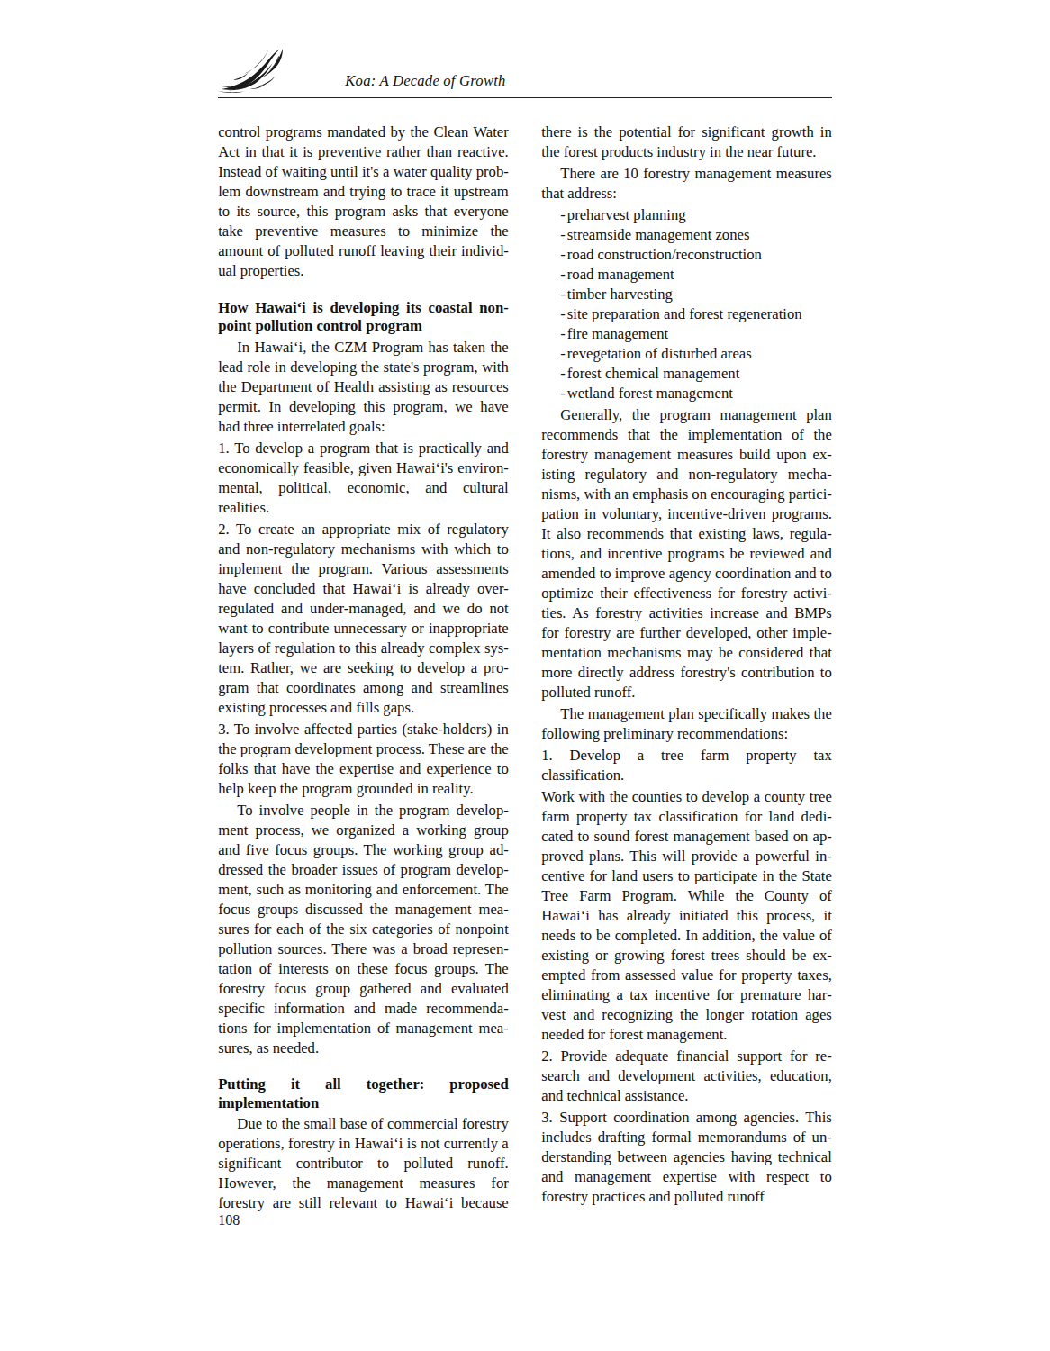Koa: A Decade of Growth
control programs mandated by the Clean Water Act in that it is preventive rather than reactive. Instead of waiting until it's a water quality problem downstream and trying to trace it upstream to its source, this program asks that everyone take preventive measures to minimize the amount of polluted runoff leaving their individual properties.
How Hawai‘i is developing its coastal nonpoint pollution control program
In Hawai‘i, the CZM Program has taken the lead role in developing the state's program, with the Department of Health assisting as resources permit. In developing this program, we have had three interrelated goals:
1. To develop a program that is practically and economically feasible, given Hawai‘i's environmental, political, economic, and cultural realities.
2. To create an appropriate mix of regulatory and non-regulatory mechanisms with which to implement the program. Various assessments have concluded that Hawai‘i is already over-regulated and under-managed, and we do not want to contribute unnecessary or inappropriate layers of regulation to this already complex system. Rather, we are seeking to develop a program that coordinates among and streamlines existing processes and fills gaps.
3. To involve affected parties (stake-holders) in the program development process. These are the folks that have the expertise and experience to help keep the program grounded in reality.
To involve people in the program development process, we organized a working group and five focus groups. The working group addressed the broader issues of program development, such as monitoring and enforcement. The focus groups discussed the management measures for each of the six categories of nonpoint pollution sources. There was a broad representation of interests on these focus groups. The forestry focus group gathered and evaluated specific information and made recommendations for implementation of management measures, as needed.
Putting it all together: proposed implementation
Due to the small base of commercial forestry operations, forestry in Hawai‘i is not currently a significant contributor to polluted runoff. However, the management measures for forestry are still relevant to Hawai‘i because there is the potential for significant growth in the forest products industry in the near future.
There are 10 forestry management measures that address:
preharvest planning
streamside management zones
road construction/reconstruction
road management
timber harvesting
site preparation and forest regeneration
fire management
revegetation of disturbed areas
forest chemical management
wetland forest management
Generally, the program management plan recommends that the implementation of the forestry management measures build upon existing regulatory and non-regulatory mechanisms, with an emphasis on encouraging participation in voluntary, incentive-driven programs. It also recommends that existing laws, regulations, and incentive programs be reviewed and amended to improve agency coordination and to optimize their effectiveness for forestry activities. As forestry activities increase and BMPs for forestry are further developed, other implementation mechanisms may be considered that more directly address forestry's contribution to polluted runoff.
The management plan specifically makes the following preliminary recommendations:
1. Develop a tree farm property tax classification.
Work with the counties to develop a county tree farm property tax classification for land dedicated to sound forest management based on approved plans. This will provide a powerful incentive for land users to participate in the State Tree Farm Program. While the County of Hawai‘i has already initiated this process, it needs to be completed. In addition, the value of existing or growing forest trees should be exempted from assessed value for property taxes, eliminating a tax incentive for premature harvest and recognizing the longer rotation ages needed for forest management.
2. Provide adequate financial support for research and development activities, education, and technical assistance.
3. Support coordination among agencies. This includes drafting formal memorandums of understanding between agencies having technical and management expertise with respect to forestry practices and polluted runoff
108